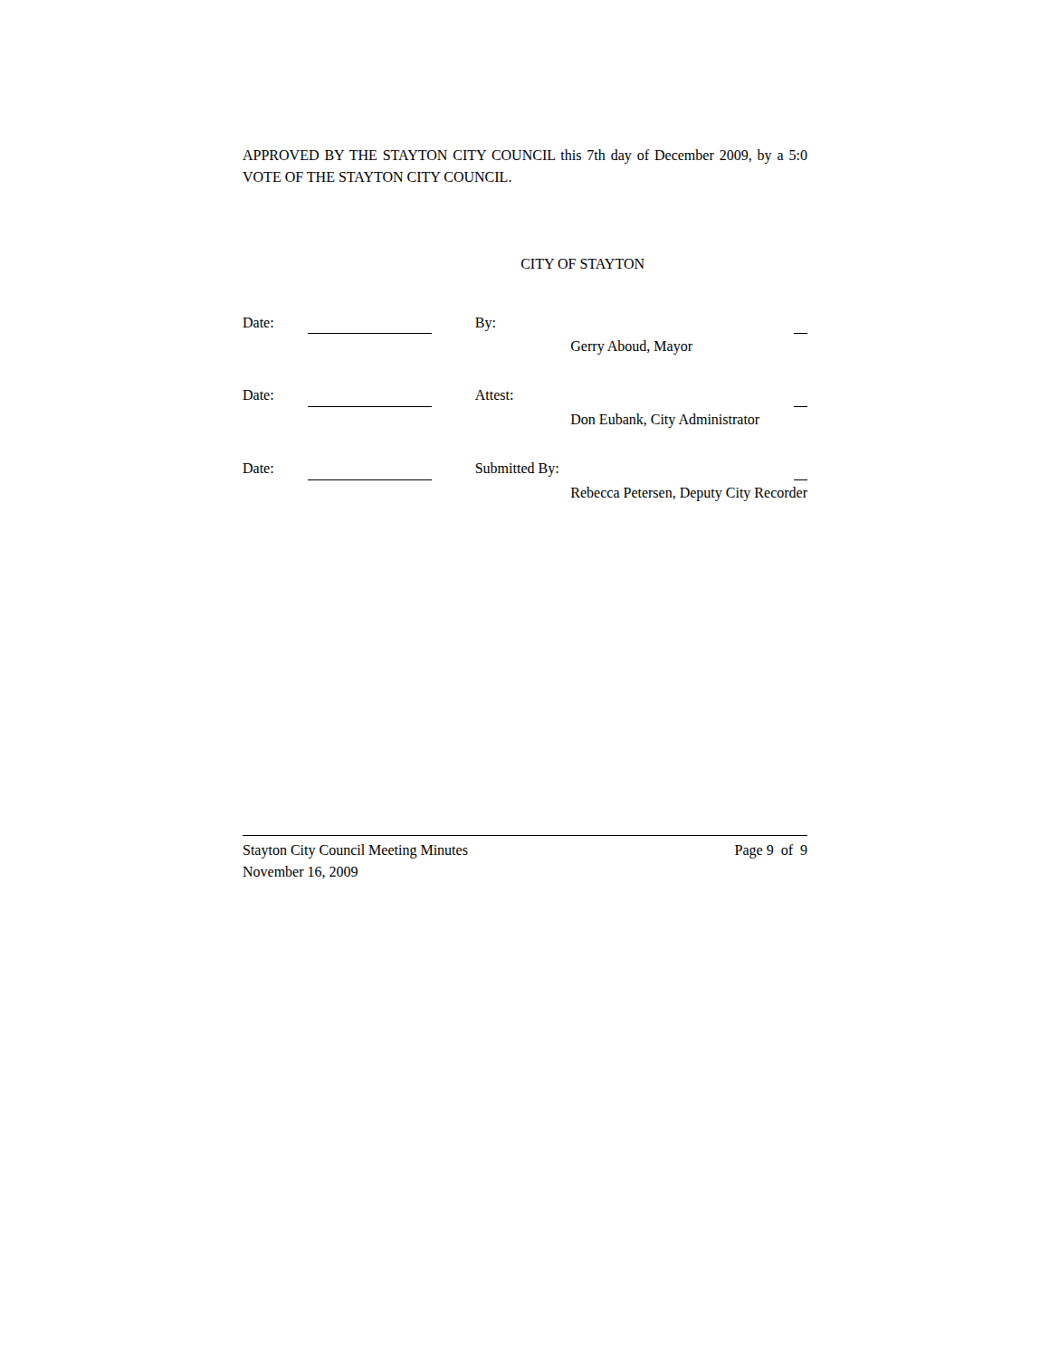APPROVED BY THE STAYTON CITY COUNCIL this 7th day of December 2009, by a 5:0 VOTE OF THE STAYTON CITY COUNCIL.
CITY OF STAYTON
| Date: | | | By: | |
| | Gerry Aboud, Mayor |
| Date: | | | Attest: | |
| | Don Eubank, City Administrator |
| Date: | | | Submitted By: | |
| | Rebecca Petersen, Deputy City Recorder |
Stayton City Council Meeting Minutes
November 16, 2009
Page 9 of 9